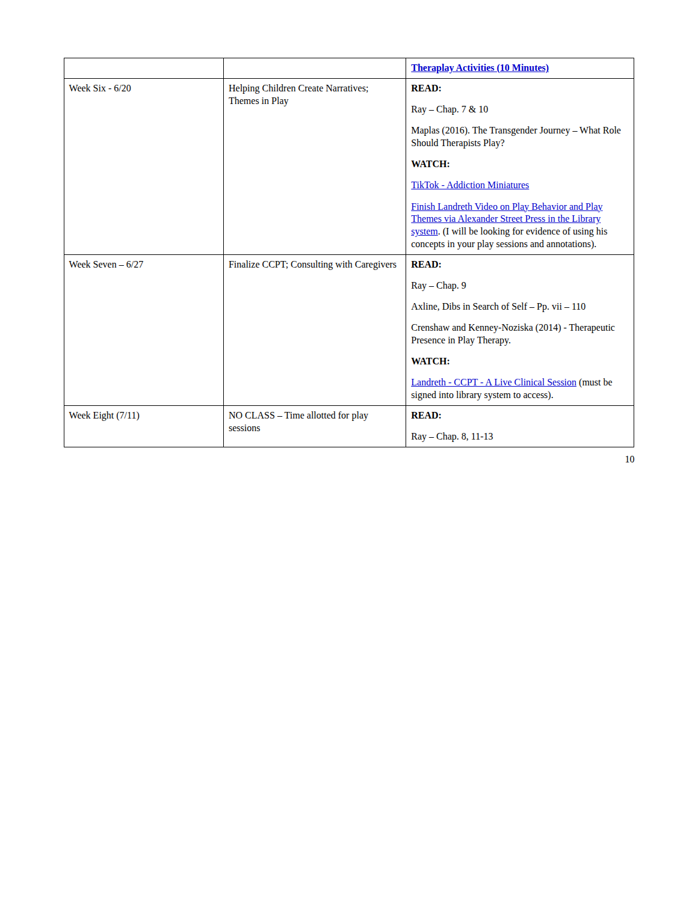| | | Theraplay Activities (10 Minutes) |
| Week Six - 6/20 | Helping Children Create Narratives; Themes in Play | READ: Ray – Chap. 7 & 10 Maplas (2016). The Transgender Journey – What Role Should Therapists Play? WATCH: TikTok - Addiction Miniatures Finish Landreth Video on Play Behavior and Play Themes via Alexander Street Press in the Library system . (I will be looking for evidence of using his concepts in your play sessions and annotations). |
| Week Seven – 6/27 | Finalize CCPT; Consulting with Caregivers | READ: Ray – Chap. 9 Axline, Dibs in Search of Self – Pp. vii – 110 Crenshaw and Kenney-Noziska (2014) - Therapeutic Presence in Play Therapy. WATCH: Landreth - CCPT - A Live Clinical Session (must be signed into library system to access). |
| Week Eight (7/11) | NO CLASS – Time allotted for play sessions | READ: Ray – Chap. 8, 11-13 |
10